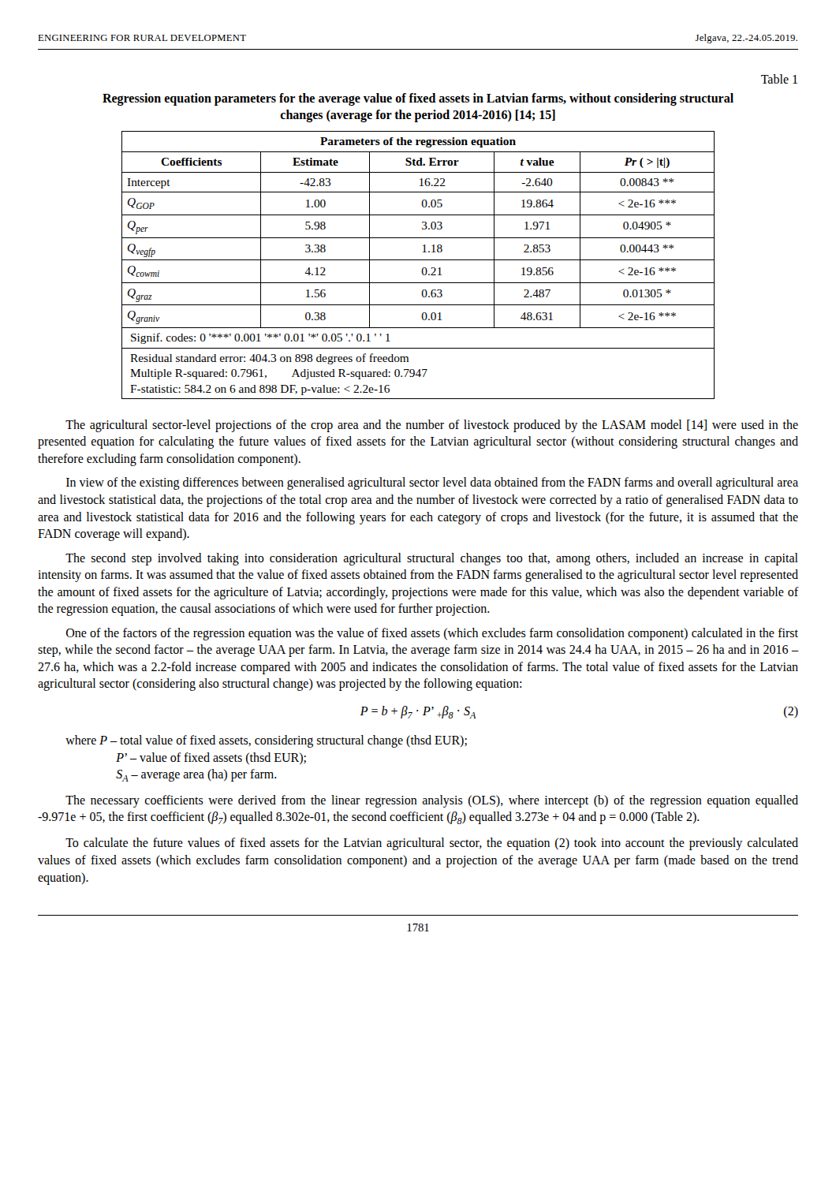Engineering for Rural Development Jelgava, 22.-24.05.2019.
Table 1
Regression equation parameters for the average value of fixed assets in Latvian farms, without considering structural changes (average for the period 2014-2016) [14; 15]
| Parameters of the regression equation |
| --- |
| Coefficients | Estimate | Std. Error | t value | Pr ( > /t/) |
| Intercept | -42.83 | 16.22 | -2.640 | 0.00843 ** |
| Q GOP | 1.00 | 0.05 | 19.864 | < 2e-16 *** |
| Q per | 5.98 | 3.03 | 1.971 | 0.04905 * |
| Q vegfp | 3.38 | 1.18 | 2.853 | 0.00443 ** |
| Q cowmi | 4.12 | 0.21 | 19.856 | < 2e-16 *** |
| Q graz | 1.56 | 0.63 | 2.487 | 0.01305 * |
| Q graniv | 0.38 | 0.01 | 48.631 | < 2e-16 *** |
| Signif. codes: 0 '***' 0.001 '**' 0.01 '*' 0.05 '.' 0.1 ' ' 1 |
| Residual standard error: 404.3 on 898 degrees of freedom Multiple R-squared: 0.7961, Adjusted R-squared: 0.7947 F-statistic: 584.2 on 6 and 898 DF, p-value: < 2.2e-16 |
The agricultural sector-level projections of the crop area and the number of livestock produced by the LASAM model [14] were used in the presented equation for calculating the future values of fixed assets for the Latvian agricultural sector (without considering structural changes and therefore excluding farm consolidation component).
In view of the existing differences between generalised agricultural sector level data obtained from the FADN farms and overall agricultural area and livestock statistical data, the projections of the total crop area and the number of livestock were corrected by a ratio of generalised FADN data to area and livestock statistical data for 2016 and the following years for each category of crops and livestock (for the future, it is assumed that the FADN coverage will expand).
The second step involved taking into consideration agricultural structural changes too that, among others, included an increase in capital intensity on farms. It was assumed that the value of fixed assets obtained from the FADN farms generalised to the agricultural sector level represented the amount of fixed assets for the agriculture of Latvia; accordingly, projections were made for this value, which was also the dependent variable of the regression equation, the causal associations of which were used for further projection.
One of the factors of the regression equation was the value of fixed assets (which excludes farm consolidation component) calculated in the first step, while the second factor – the average UAA per farm. In Latvia, the average farm size in 2014 was 24.4 ha UAA, in 2015 – 26 ha and in 2016 – 27.6 ha, which was a 2.2-fold increase compared with 2005 and indicates the consolidation of farms. The total value of fixed assets for the Latvian agricultural sector (considering also structural change) was projected by the following equation:
P = b + β7 · P’ +β8 · SA (2)
where P – total value of fixed assets, considering structural change (thsd EUR); P’ – value of fixed assets (thsd EUR); SA – average area (ha) per farm.
The necessary coefficients were derived from the linear regression analysis (OLS), where intercept (b) of the regression equation equalled -9.971e + 05, the first coefficient (β7) equalled 8.302e-01, the second coefficient (β8) equalled 3.273e + 04 and p = 0.000 (Table 2).
To calculate the future values of fixed assets for the Latvian agricultural sector, the equation (2) took into account the previously calculated values of fixed assets (which excludes farm consolidation component) and a projection of the average UAA per farm (made based on the trend equation).
1781